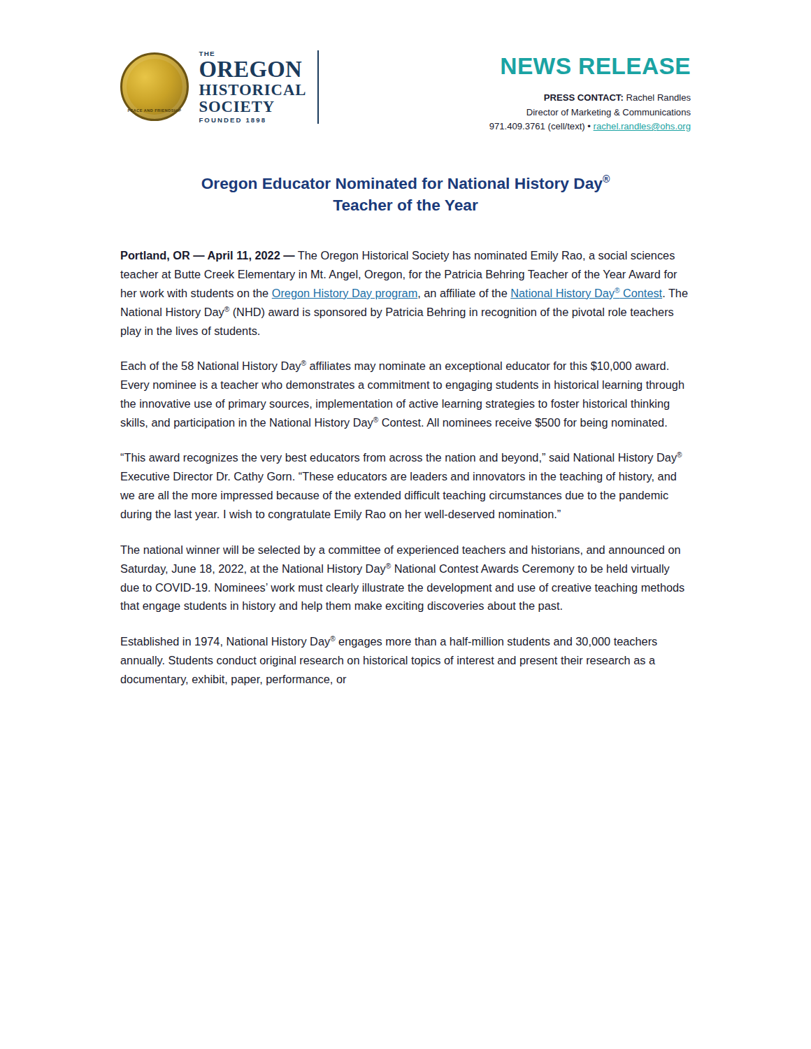THE
OREGON
HISTORICAL
SOCIETY
FOUNDED 1898
NEWS RELEASE
PRESS CONTACT: Rachel Randles
Director of Marketing & Communications
971.409.3761 (cell/text) • rachel.randles@ohs.org
Oregon Educator Nominated for National History Day®
Teacher of the Year
Portland, OR — April 11, 2022 — The Oregon Historical Society has nominated Emily Rao, a social sciences teacher at Butte Creek Elementary in Mt. Angel, Oregon, for the Patricia Behring Teacher of the Year Award for her work with students on the Oregon History Day program, an affiliate of the National History Day® Contest. The National History Day® (NHD) award is sponsored by Patricia Behring in recognition of the pivotal role teachers play in the lives of students.
Each of the 58 National History Day® affiliates may nominate an exceptional educator for this $10,000 award. Every nominee is a teacher who demonstrates a commitment to engaging students in historical learning through the innovative use of primary sources, implementation of active learning strategies to foster historical thinking skills, and participation in the National History Day® Contest. All nominees receive $500 for being nominated.
“This award recognizes the very best educators from across the nation and beyond,” said National History Day® Executive Director Dr. Cathy Gorn. “These educators are leaders and innovators in the teaching of history, and we are all the more impressed because of the extended difficult teaching circumstances due to the pandemic during the last year. I wish to congratulate Emily Rao on her well-deserved nomination.”
The national winner will be selected by a committee of experienced teachers and historians, and announced on Saturday, June 18, 2022, at the National History Day® National Contest Awards Ceremony to be held virtually due to COVID-19. Nominees’ work must clearly illustrate the development and use of creative teaching methods that engage students in history and help them make exciting discoveries about the past.
Established in 1974, National History Day® engages more than a half-million students and 30,000 teachers annually. Students conduct original research on historical topics of interest and present their research as a documentary, exhibit, paper, performance, or